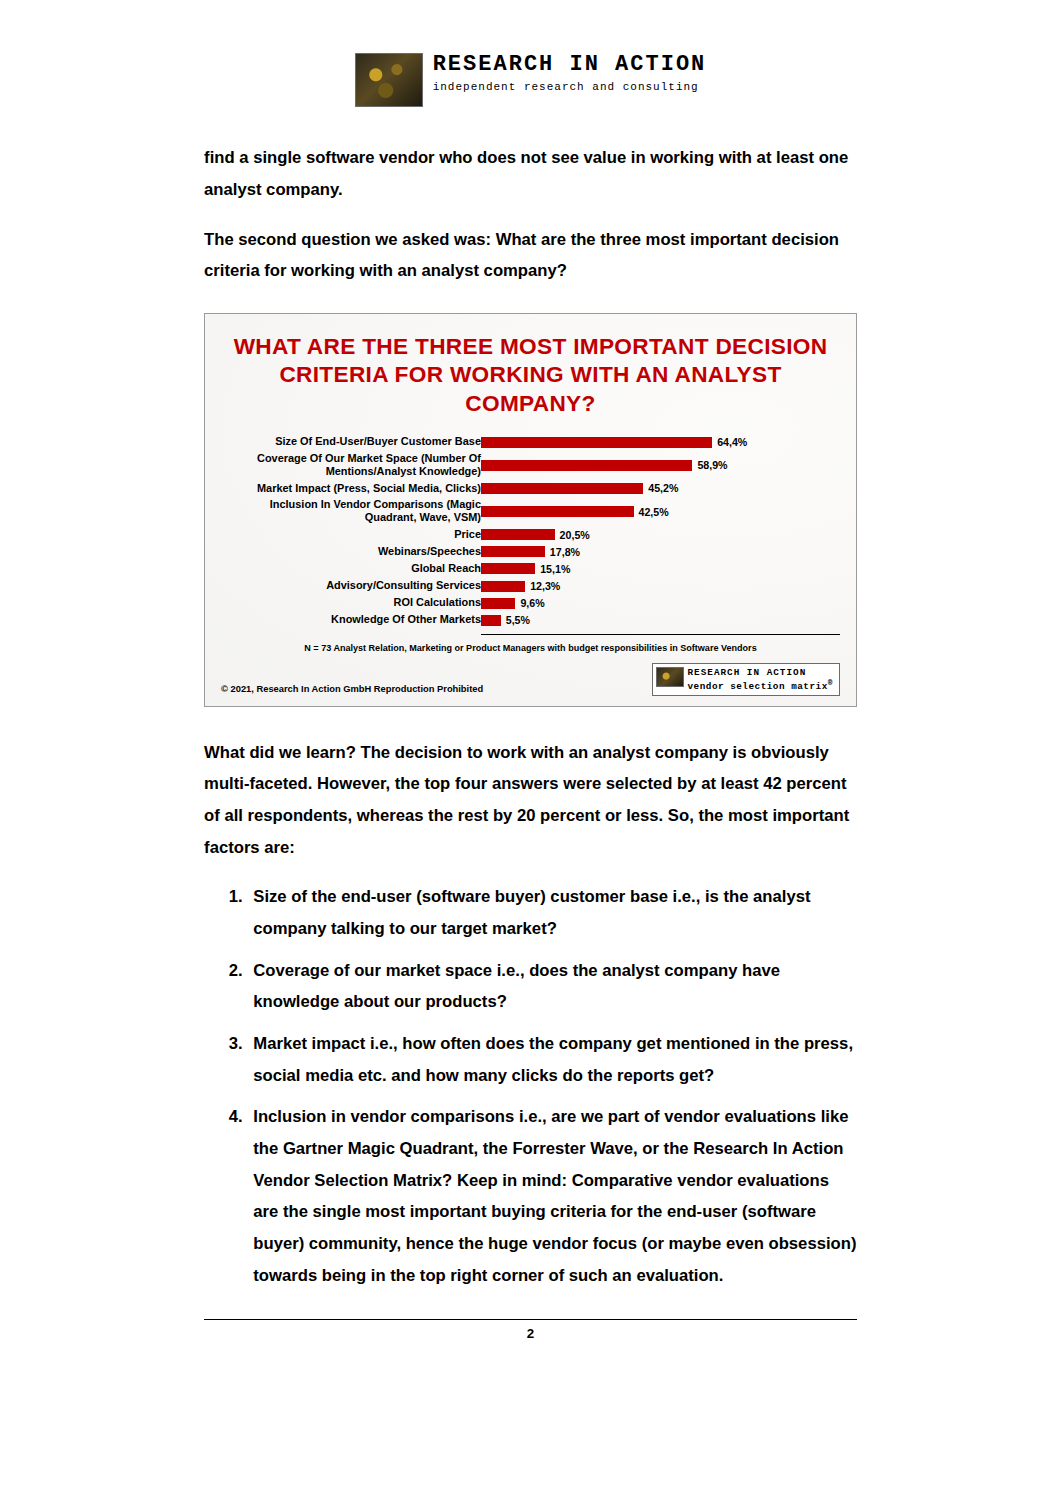RESEARCH IN ACTION
independent research and consulting
find a single software vendor who does not see value in working with at least one analyst company.
The second question we asked was: What are the three most important decision criteria for working with an analyst company?
WHAT ARE THE THREE MOST IMPORTANT DECISION
CRITERIA FOR WORKING WITH AN ANALYST COMPANY?
| Size Of End-User/Buyer Customer Base | 64,4% |
| Coverage Of Our Market Space (Number Of Mentions/Analyst Knowledge) | 58,9% |
| Market Impact (Press, Social Media, Clicks) | 45,2% |
| Inclusion In Vendor Comparisons (Magic Quadrant, Wave, VSM) | 42,5% |
| Price | 20,5% |
| Webinars/Speeches | 17,8% |
| Global Reach | 15,1% |
| Advisory/Consulting Services | 12,3% |
| ROI Calculations | 9,6% |
| Knowledge Of Other Markets | 5,5% |
N = 73 Analyst Relation, Marketing or Product Managers with budget responsibilities in Software Vendors
© 2021, Research In Action GmbH Reproduction Prohibited
RESEARCH IN ACTION
vendor selection matrix®
What did we learn? The decision to work with an analyst company is obviously multi-faceted. However, the top four answers were selected by at least 42 percent of all respondents, whereas the rest by 20 percent or less. So, the most important factors are:
Size of the end-user (software buyer) customer base i.e., is the analyst company talking to our target market?
Coverage of our market space i.e., does the analyst company have knowledge about our products?
Market impact i.e., how often does the company get mentioned in the press, social media etc. and how many clicks do the reports get?
Inclusion in vendor comparisons i.e., are we part of vendor evaluations like the Gartner Magic Quadrant, the Forrester Wave, or the Research In Action Vendor Selection Matrix? Keep in mind: Comparative vendor evaluations are the single most important buying criteria for the end-user (software buyer) community, hence the huge vendor focus (or maybe even obsession) towards being in the top right corner of such an evaluation.
2